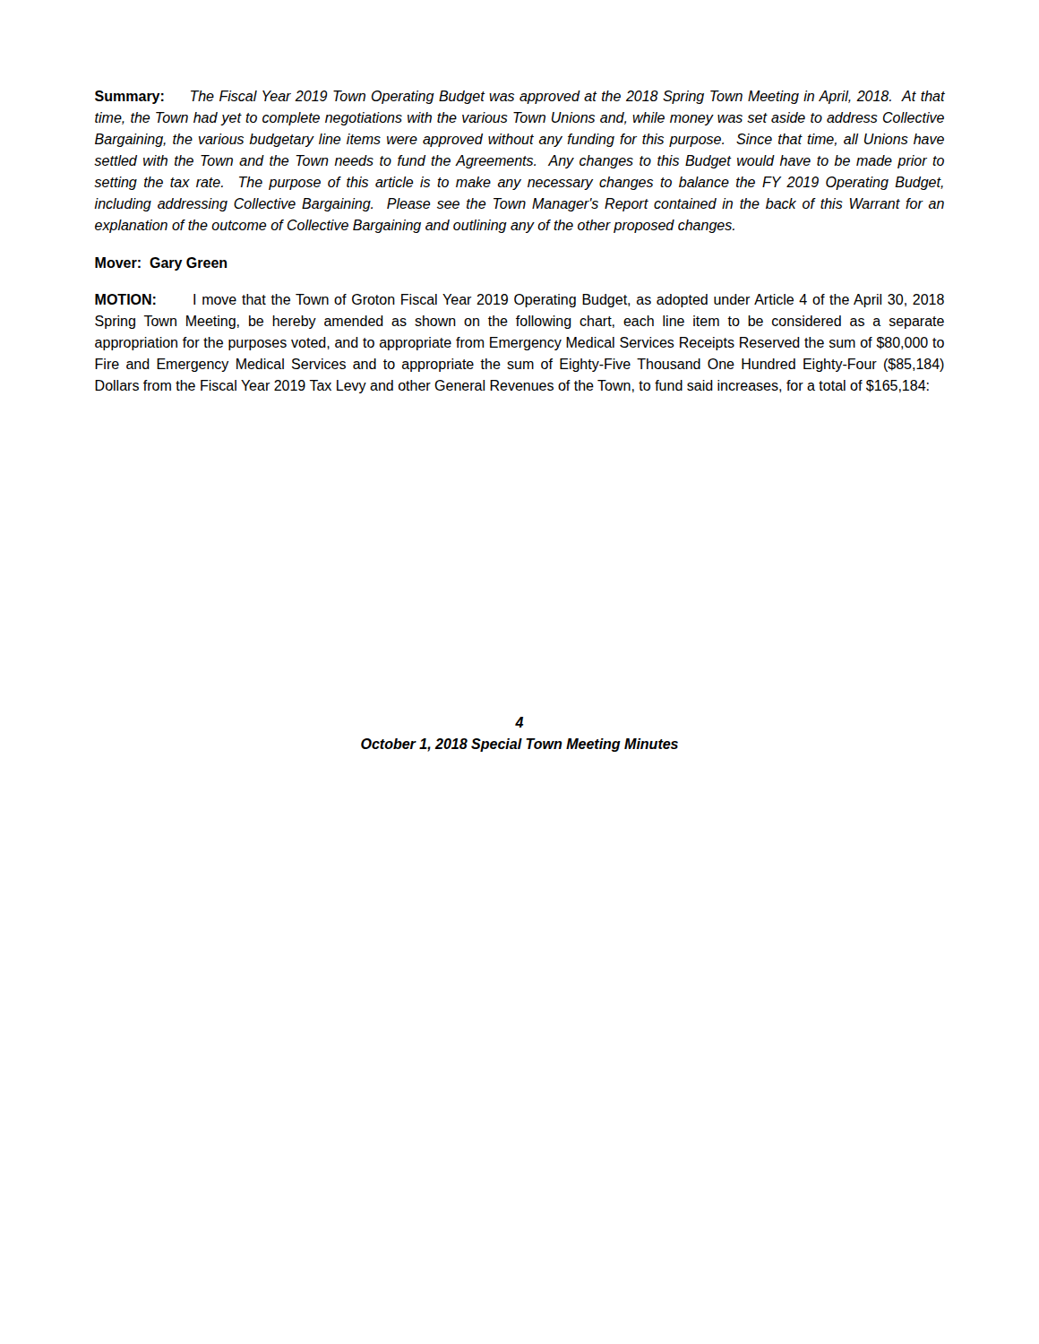Summary: The Fiscal Year 2019 Town Operating Budget was approved at the 2018 Spring Town Meeting in April, 2018. At that time, the Town had yet to complete negotiations with the various Town Unions and, while money was set aside to address Collective Bargaining, the various budgetary line items were approved without any funding for this purpose. Since that time, all Unions have settled with the Town and the Town needs to fund the Agreements. Any changes to this Budget would have to be made prior to setting the tax rate. The purpose of this article is to make any necessary changes to balance the FY 2019 Operating Budget, including addressing Collective Bargaining. Please see the Town Manager's Report contained in the back of this Warrant for an explanation of the outcome of Collective Bargaining and outlining any of the other proposed changes.
Mover: Gary Green
MOTION: I move that the Town of Groton Fiscal Year 2019 Operating Budget, as adopted under Article 4 of the April 30, 2018 Spring Town Meeting, be hereby amended as shown on the following chart, each line item to be considered as a separate appropriation for the purposes voted, and to appropriate from Emergency Medical Services Receipts Reserved the sum of $80,000 to Fire and Emergency Medical Services and to appropriate the sum of Eighty-Five Thousand One Hundred Eighty-Four ($85,184) Dollars from the Fiscal Year 2019 Tax Levy and other General Revenues of the Town, to fund said increases, for a total of $165,184:
4 October 1, 2018 Special Town Meeting Minutes